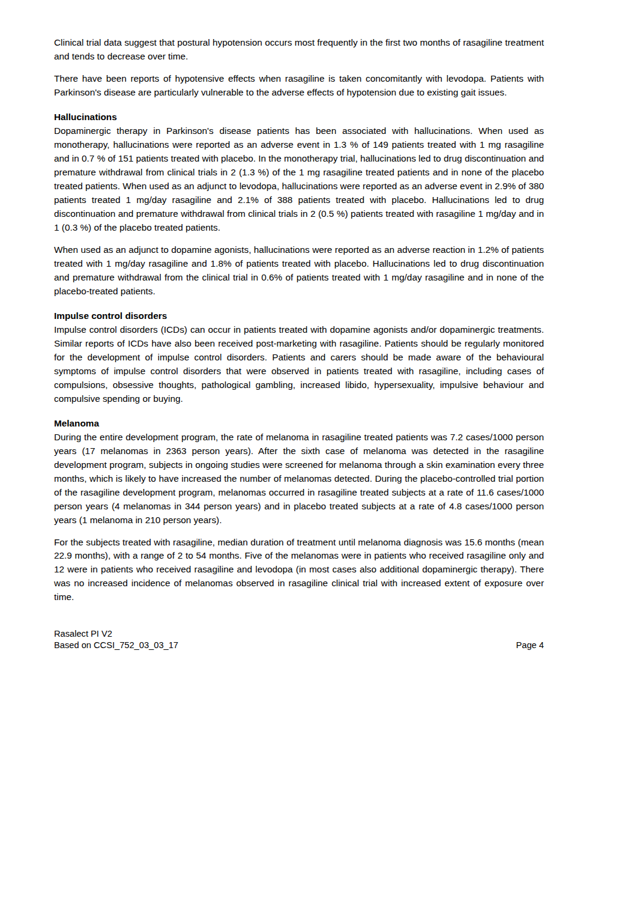Clinical trial data suggest that postural hypotension occurs most frequently in the first two months of rasagiline treatment and tends to decrease over time.
There have been reports of hypotensive effects when rasagiline is taken concomitantly with levodopa. Patients with Parkinson's disease are particularly vulnerable to the adverse effects of hypotension due to existing gait issues.
Hallucinations
Dopaminergic therapy in Parkinson's disease patients has been associated with hallucinations. When used as monotherapy, hallucinations were reported as an adverse event in 1.3 % of 149 patients treated with 1 mg rasagiline and in 0.7 % of 151 patients treated with placebo. In the monotherapy trial, hallucinations led to drug discontinuation and premature withdrawal from clinical trials in 2 (1.3 %) of the 1 mg rasagiline treated patients and in none of the placebo treated patients. When used as an adjunct to levodopa, hallucinations were reported as an adverse event in 2.9% of 380 patients treated 1 mg/day rasagiline and 2.1% of 388 patients treated with placebo. Hallucinations led to drug discontinuation and premature withdrawal from clinical trials in 2 (0.5 %) patients treated with rasagiline 1 mg/day and in 1 (0.3 %) of the placebo treated patients.
When used as an adjunct to dopamine agonists, hallucinations were reported as an adverse reaction in 1.2% of patients treated with 1 mg/day rasagiline and 1.8% of patients treated with placebo. Hallucinations led to drug discontinuation and premature withdrawal from the clinical trial in 0.6% of patients treated with 1 mg/day rasagiline and in none of the placebo-treated patients.
Impulse control disorders
Impulse control disorders (ICDs) can occur in patients treated with dopamine agonists and/or dopaminergic treatments. Similar reports of ICDs have also been received post-marketing with rasagiline. Patients should be regularly monitored for the development of impulse control disorders. Patients and carers should be made aware of the behavioural symptoms of impulse control disorders that were observed in patients treated with rasagiline, including cases of compulsions, obsessive thoughts, pathological gambling, increased libido, hypersexuality, impulsive behaviour and compulsive spending or buying.
Melanoma
During the entire development program, the rate of melanoma in rasagiline treated patients was 7.2 cases/1000 person years (17 melanomas in 2363 person years). After the sixth case of melanoma was detected in the rasagiline development program, subjects in ongoing studies were screened for melanoma through a skin examination every three months, which is likely to have increased the number of melanomas detected. During the placebo-controlled trial portion of the rasagiline development program, melanomas occurred in rasagiline treated subjects at a rate of 11.6 cases/1000 person years (4 melanomas in 344 person years) and in placebo treated subjects at a rate of 4.8 cases/1000 person years (1 melanoma in 210 person years).
For the subjects treated with rasagiline, median duration of treatment until melanoma diagnosis was 15.6 months (mean 22.9 months), with a range of 2 to 54 months. Five of the melanomas were in patients who received rasagiline only and 12 were in patients who received rasagiline and levodopa (in most cases also additional dopaminergic therapy). There was no increased incidence of melanomas observed in rasagiline clinical trial with increased extent of exposure over time.
Rasalect PI V2 Based on CCSI_752_03_03_17 Page 4